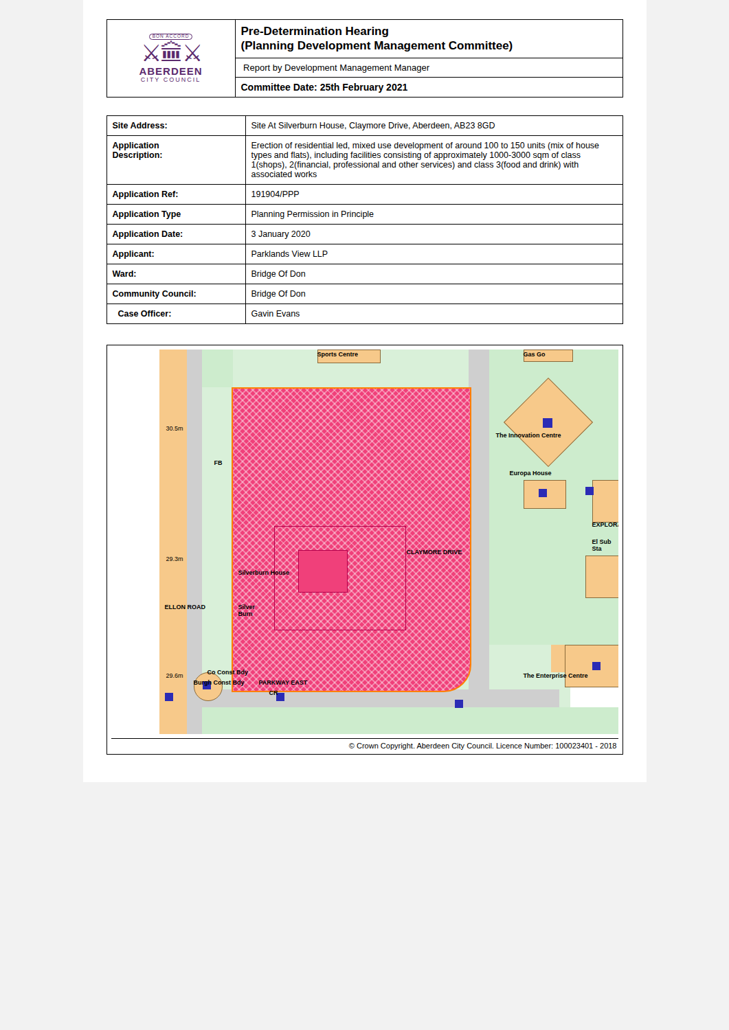| BON ACCORD ⚔🏛⚔ ABERDEEN CITY COUNCIL | Pre-Determination Hearing (Planning Development Management Committee) |
| Report by Development Management Manager |
| Committee Date: 25th February 2021 |
| Site Address: | Site At Silverburn House, Claymore Drive, Aberdeen, AB23 8GD |
| Application Description: | Erection of residential led, mixed use development of around 100 to 150 units (mix of house types and flats), including facilities consisting of approximately 1000-3000 sqm of class 1(shops), 2(financial, professional and other services) and class 3(food and drink) with associated works |
| Application Ref: | 191904/PPP |
| Application Type | Planning Permission in Principle |
| Application Date: | 3 January 2020 |
| Applicant: | Parklands View LLP |
| Ward: | Bridge Of Don |
| Community Council: | Bridge Of Don |
| Case Officer: | Gavin Evans |
Sports Centre Gas Go The Innovation Centre Europa House EXPLORATH El Sub
Sta CLAYMORE DRIVE The Enterprise Centre Cf 30.5m 29.3m 29.6m ELLON ROAD Silver
Burn Silverburn House Co Const Bdy Burgh Const Bdy PARKWAY EAST CR FB
© Crown Copyright. Aberdeen City Council. Licence Number: 100023401 - 2018